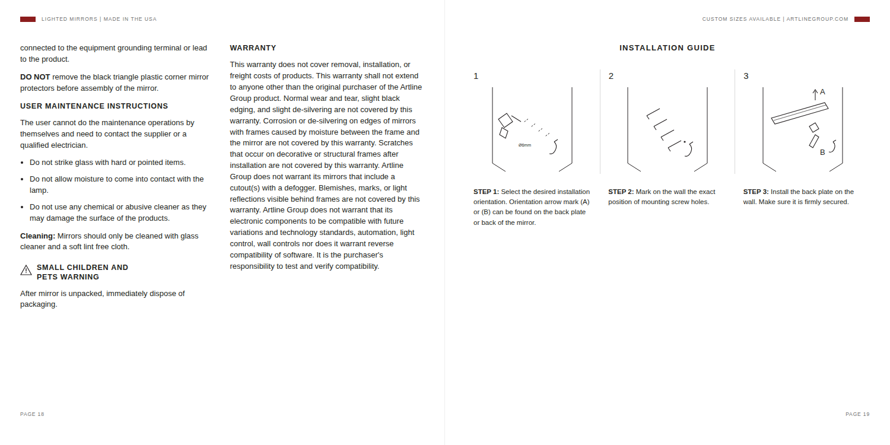Lighted Mirrors | Made in the USA
connected to the equipment grounding terminal or lead to the product.
DO NOT remove the black triangle plastic corner mirror protectors before assembly of the mirror.
User Maintenance Instructions
The user cannot do the maintenance operations by themselves and need to contact the supplier or a qualified electrician.
Do not strike glass with hard or pointed items.
Do not allow moisture to come into contact with the lamp.
Do not use any chemical or abusive cleaner as they may damage the surface of the products.
Cleaning: Mirrors should only be cleaned with glass cleaner and a soft lint free cloth.
Small Children and
Pets Warning
After mirror is unpacked, immediately dispose of packaging.
Warranty
This warranty does not cover removal, installation, or freight costs of products. This warranty shall not extend to anyone other than the original purchaser of the Artline Group product. Normal wear and tear, slight black edging, and slight de-silvering are not covered by this warranty. Corrosion or de-silvering on edges of mirrors with frames caused by moisture between the frame and the mirror are not covered by this warranty. Scratches that occur on decorative or structural frames after installation are not covered by this warranty. Artline Group does not warrant its mirrors that include a cutout(s) with a defogger. Blemishes, marks, or light reflections visible behind frames are not covered by this warranty. Artline Group does not warrant that its electronic components to be compatible with future variations and technology standards, automation, light control, wall controls nor does it warrant reverse compatibility of software. It is the purchaser's responsibility to test and verify compatibility.
Page 18
Custom Sizes Available | artlinegroup.com
Installation Guide
1
Ø6mm
2
3
A B
STEP 1: Select the desired installation orientation. Orientation arrow mark (A) or (B) can be found on the back plate or back of the mirror.
STEP 2: Mark on the wall the exact position of mounting screw holes.
STEP 3: Install the back plate on the wall. Make sure it is firmly secured.
Page 19